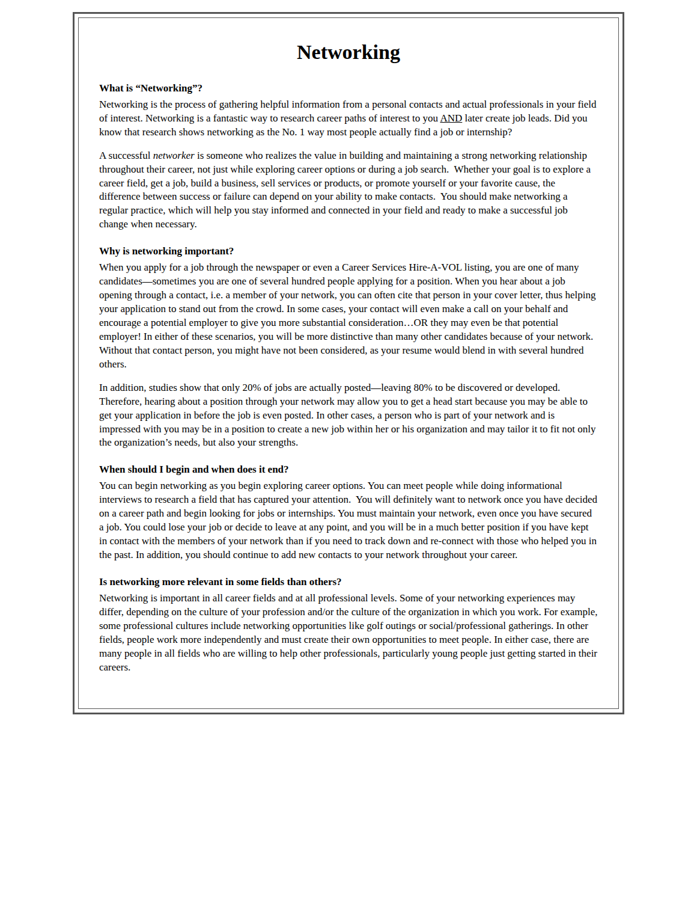Networking
What is “Networking”?
Networking is the process of gathering helpful information from a personal contacts and actual professionals in your field of interest. Networking is a fantastic way to research career paths of interest to you AND later create job leads. Did you know that research shows networking as the No. 1 way most people actually find a job or internship?
A successful networker is someone who realizes the value in building and maintaining a strong networking relationship throughout their career, not just while exploring career options or during a job search. Whether your goal is to explore a career field, get a job, build a business, sell services or products, or promote yourself or your favorite cause, the difference between success or failure can depend on your ability to make contacts. You should make networking a regular practice, which will help you stay informed and connected in your field and ready to make a successful job change when necessary.
Why is networking important?
When you apply for a job through the newspaper or even a Career Services Hire-A-VOL listing, you are one of many candidates—sometimes you are one of several hundred people applying for a position. When you hear about a job opening through a contact, i.e. a member of your network, you can often cite that person in your cover letter, thus helping your application to stand out from the crowd. In some cases, your contact will even make a call on your behalf and encourage a potential employer to give you more substantial consideration…OR they may even be that potential employer! In either of these scenarios, you will be more distinctive than many other candidates because of your network. Without that contact person, you might have not been considered, as your resume would blend in with several hundred others.
In addition, studies show that only 20% of jobs are actually posted—leaving 80% to be discovered or developed. Therefore, hearing about a position through your network may allow you to get a head start because you may be able to get your application in before the job is even posted. In other cases, a person who is part of your network and is impressed with you may be in a position to create a new job within her or his organization and may tailor it to fit not only the organization’s needs, but also your strengths.
When should I begin and when does it end?
You can begin networking as you begin exploring career options. You can meet people while doing informational interviews to research a field that has captured your attention. You will definitely want to network once you have decided on a career path and begin looking for jobs or internships. You must maintain your network, even once you have secured a job. You could lose your job or decide to leave at any point, and you will be in a much better position if you have kept in contact with the members of your network than if you need to track down and re-connect with those who helped you in the past. In addition, you should continue to add new contacts to your network throughout your career.
Is networking more relevant in some fields than others?
Networking is important in all career fields and at all professional levels. Some of your networking experiences may differ, depending on the culture of your profession and/or the culture of the organization in which you work. For example, some professional cultures include networking opportunities like golf outings or social/professional gatherings. In other fields, people work more independently and must create their own opportunities to meet people. In either case, there are many people in all fields who are willing to help other professionals, particularly young people just getting started in their careers.